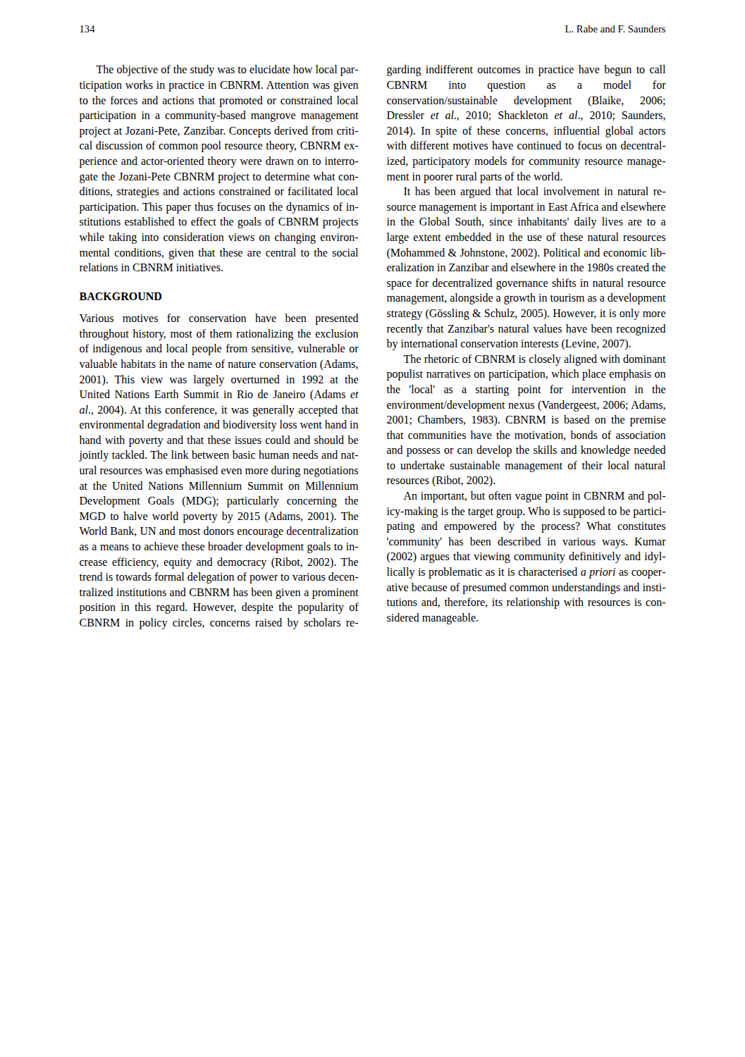134 L. Rabe and F. Saunders
The objective of the study was to elucidate how local participation works in practice in CBNRM. Attention was given to the forces and actions that promoted or constrained local participation in a community-based mangrove management project at Jozani-Pete, Zanzibar. Concepts derived from critical discussion of common pool resource theory, CBNRM experience and actor-oriented theory were drawn on to interrogate the Jozani-Pete CBNRM project to determine what conditions, strategies and actions constrained or facilitated local participation. This paper thus focuses on the dynamics of institutions established to effect the goals of CBNRM projects while taking into consideration views on changing environmental conditions, given that these are central to the social relations in CBNRM initiatives.
Background
Various motives for conservation have been presented throughout history, most of them rationalizing the exclusion of indigenous and local people from sensitive, vulnerable or valuable habitats in the name of nature conservation (Adams, 2001). This view was largely overturned in 1992 at the United Nations Earth Summit in Rio de Janeiro (Adams et al., 2004). At this conference, it was generally accepted that environmental degradation and biodiversity loss went hand in hand with poverty and that these issues could and should be jointly tackled. The link between basic human needs and natural resources was emphasised even more during negotiations at the United Nations Millennium Summit on Millennium Development Goals (MDG); particularly concerning the MGD to halve world poverty by 2015 (Adams, 2001). The World Bank, UN and most donors encourage decentralization as a means to achieve these broader development goals to increase efficiency, equity and democracy (Ribot, 2002). The trend is towards formal delegation of power to various decentralized institutions and CBNRM has been given a prominent position in this regard. However, despite the popularity of CBNRM in policy circles, concerns raised by scholars regarding indifferent outcomes in practice have begun to call CBNRM into question as a model for conservation/sustainable development (Blaike, 2006; Dressler et al., 2010; Shackleton et al., 2010; Saunders, 2014). In spite of these concerns, influential global actors with different motives have continued to focus on decentralized, participatory models for community resource management in poorer rural parts of the world.
It has been argued that local involvement in natural resource management is important in East Africa and elsewhere in the Global South, since inhabitants' daily lives are to a large extent embedded in the use of these natural resources (Mohammed & Johnstone, 2002). Political and economic liberalization in Zanzibar and elsewhere in the 1980s created the space for decentralized governance shifts in natural resource management, alongside a growth in tourism as a development strategy (Gössling & Schulz, 2005). However, it is only more recently that Zanzibar's natural values have been recognized by international conservation interests (Levine, 2007).
The rhetoric of CBNRM is closely aligned with dominant populist narratives on participation, which place emphasis on the 'local' as a starting point for intervention in the environment/development nexus (Vandergeest, 2006; Adams, 2001; Chambers, 1983). CBNRM is based on the premise that communities have the motivation, bonds of association and possess or can develop the skills and knowledge needed to undertake sustainable management of their local natural resources (Ribot, 2002).
An important, but often vague point in CBNRM and policy-making is the target group. Who is supposed to be participating and empowered by the process? What constitutes 'community' has been described in various ways. Kumar (2002) argues that viewing community definitively and idyllically is problematic as it is characterised a priori as cooperative because of presumed common understandings and institutions and, therefore, its relationship with resources is considered manageable.